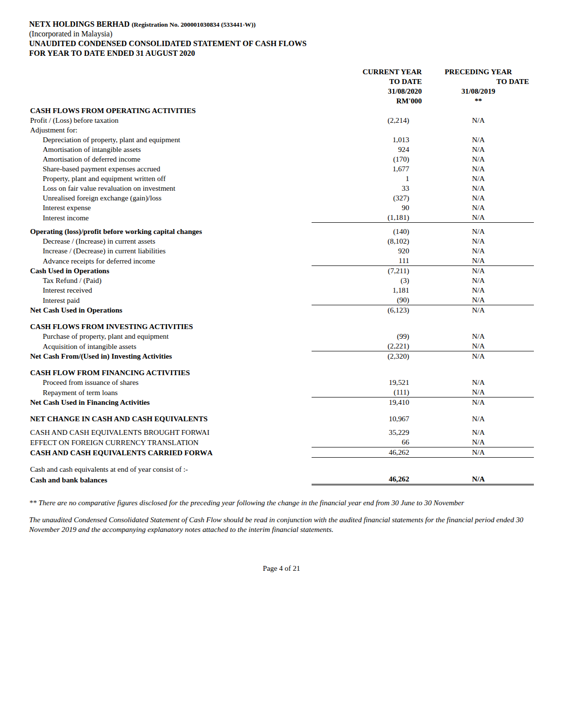NETX HOLDINGS BERHAD (Registration No. 200001030834 (533441-W))
(Incorporated in Malaysia)
UNAUDITED CONDENSED CONSOLIDATED STATEMENT OF CASH FLOWS
FOR YEAR TO DATE ENDED 31 AUGUST 2020
| | CURRENT YEAR | PRECEDING YEAR |
| | TO DATE | TO DATE |
| | 31/08/2020 | 31/08/2019 |
| | RM'000 | ** |
| CASH FLOWS FROM OPERATING ACTIVITIES | | |
| Profit / (Loss) before taxation | (2,214) | N/A |
| Adjustment for: | | |
| Depreciation of property, plant and equipment | 1,013 | N/A |
| Amortisation of intangible assets | 924 | N/A |
| Amortisation of deferred income | (170) | N/A |
| Share-based payment expenses accrued | 1,677 | N/A |
| Property, plant and equipment written off | 1 | N/A |
| Loss on fair value revaluation on investment | 33 | N/A |
| Unrealised foreign exchange (gain)/loss | (327) | N/A |
| Interest expense | 90 | N/A |
| Interest income | (1,181) | N/A |
| Operating (loss)/profit before working capital changes | (140) | N/A |
| Decrease / (Increase) in current assets | (8,102) | N/A |
| Increase / (Decrease) in current liabilities | 920 | N/A |
| Advance receipts for deferred income | 111 | N/A |
| Cash Used in Operations | (7,211) | N/A |
| Tax Refund / (Paid) | (3) | N/A |
| Interest received | 1,181 | N/A |
| Interest paid | (90) | N/A |
| Net Cash Used in Operations | (6,123) | N/A |
| CASH FLOWS FROM INVESTING ACTIVITIES | | |
| Purchase of property, plant and equipment | (99) | N/A |
| Acquisition of intangible assets | (2,221) | N/A |
| Net Cash From/(Used in) Investing Activities | (2,320) | N/A |
| CASH FLOW FROM FINANCING ACTIVITIES | | |
| Proceed from issuance of shares | 19,521 | N/A |
| Repayment of term loans | (111) | N/A |
| Net Cash Used in Financing Activities | 19,410 | N/A |
| NET CHANGE IN CASH AND CASH EQUIVALENTS | 10,967 | N/A |
| CASH AND CASH EQUIVALENTS BROUGHT FORWA I | 35,229 | N/A |
| EFFECT ON FOREIGN CURRENCY TRANSLATION | 66 | N/A |
| CASH AND CASH EQUIVALENTS CARRIED FORW A | 46,262 | N/A |
| Cash and cash equivalents at end of year consist of :- | | |
| Cash and bank balances | 46,262 | N/A |
** There are no comparative figures disclosed for the preceding year following the change in the financial year end from 30 June to 30 November
The unaudited Condensed Consolidated Statement of Cash Flow should be read in conjunction with the audited financial statements for the financial period ended 30 November 2019 and the accompanying explanatory notes attached to the interim financial statements.
Page 4 of 21